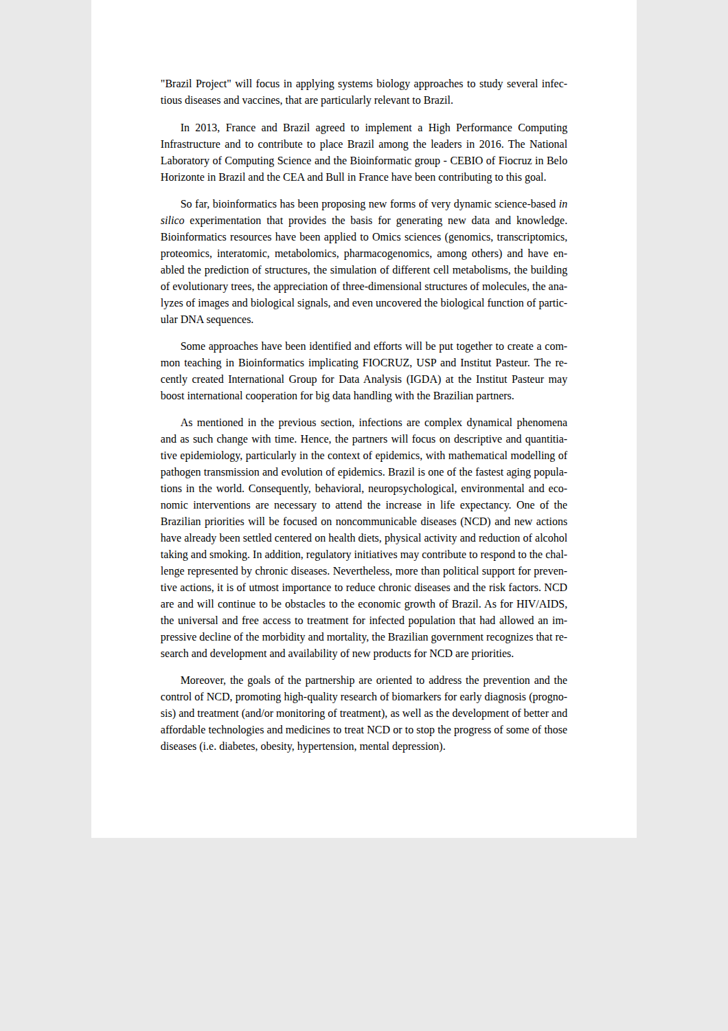"Brazil Project" will focus in applying systems biology approaches to study several infectious diseases and vaccines, that are particularly relevant to Brazil.
In 2013, France and Brazil agreed to implement a High Performance Computing Infrastructure and to contribute to place Brazil among the leaders in 2016. The National Laboratory of Computing Science and the Bioinformatic group - CEBIO of Fiocruz in Belo Horizonte in Brazil and the CEA and Bull in France have been contributing to this goal.
So far, bioinformatics has been proposing new forms of very dynamic science-based in silico experimentation that provides the basis for generating new data and knowledge. Bioinformatics resources have been applied to Omics sciences (genomics, transcriptomics, proteomics, interatomic, metabolomics, pharmacogenomics, among others) and have enabled the prediction of structures, the simulation of different cell metabolisms, the building of evolutionary trees, the appreciation of three-dimensional structures of molecules, the analyzes of images and biological signals, and even uncovered the biological function of particular DNA sequences.
Some approaches have been identified and efforts will be put together to create a common teaching in Bioinformatics implicating FIOCRUZ, USP and Institut Pasteur. The recently created International Group for Data Analysis (IGDA) at the Institut Pasteur may boost international cooperation for big data handling with the Brazilian partners.
As mentioned in the previous section, infections are complex dynamical phenomena and as such change with time. Hence, the partners will focus on descriptive and quantitiative epidemiology, particularly in the context of epidemics, with mathematical modelling of pathogen transmission and evolution of epidemics. Brazil is one of the fastest aging populations in the world. Consequently, behavioral, neuropsychological, environmental and economic interventions are necessary to attend the increase in life expectancy. One of the Brazilian priorities will be focused on noncommunicable diseases (NCD) and new actions have already been settled centered on health diets, physical activity and reduction of alcohol taking and smoking. In addition, regulatory initiatives may contribute to respond to the challenge represented by chronic diseases. Nevertheless, more than political support for preventive actions, it is of utmost importance to reduce chronic diseases and the risk factors. NCD are and will continue to be obstacles to the economic growth of Brazil. As for HIV/AIDS, the universal and free access to treatment for infected population that had allowed an impressive decline of the morbidity and mortality, the Brazilian government recognizes that research and development and availability of new products for NCD are priorities.
Moreover, the goals of the partnership are oriented to address the prevention and the control of NCD, promoting high-quality research of biomarkers for early diagnosis (prognosis) and treatment (and/or monitoring of treatment), as well as the development of better and affordable technologies and medicines to treat NCD or to stop the progress of some of those diseases (i.e. diabetes, obesity, hypertension, mental depression).